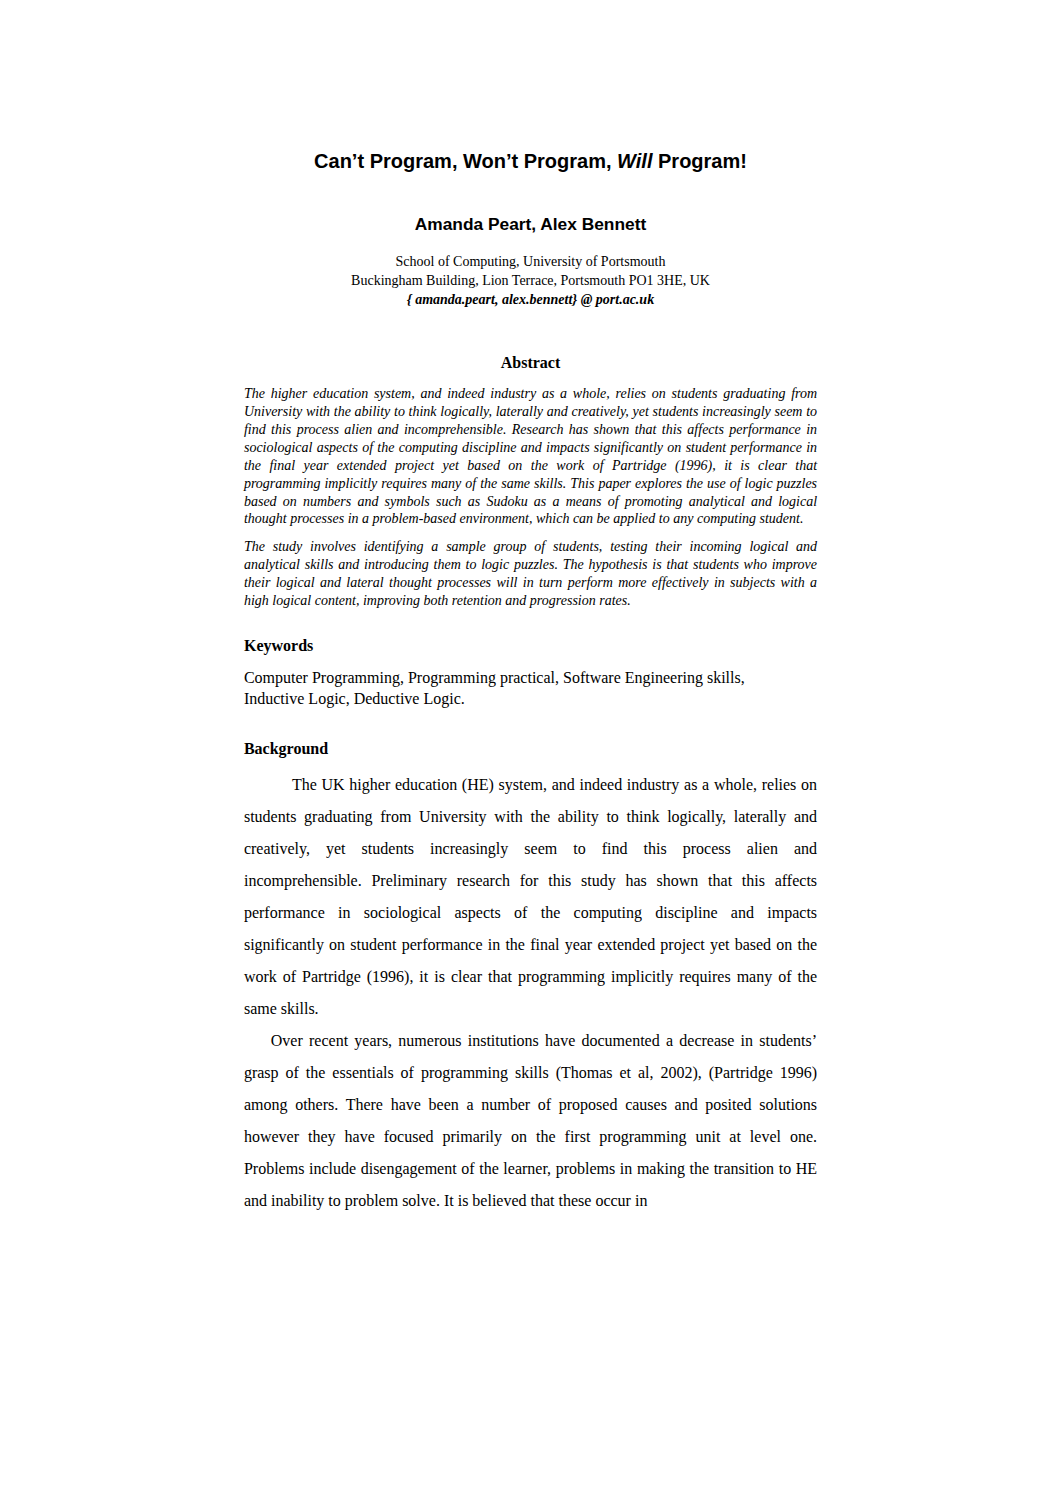Can’t Program, Won’t Program, Will Program!
Amanda Peart, Alex Bennett
School of Computing, University of Portsmouth
Buckingham Building, Lion Terrace, Portsmouth PO1 3HE, UK
{ amanda.peart, alex.bennett} @ port.ac.uk
Abstract
The higher education system, and indeed industry as a whole, relies on students graduating from University with the ability to think logically, laterally and creatively, yet students increasingly seem to find this process alien and incomprehensible. Research has shown that this affects performance in sociological aspects of the computing discipline and impacts significantly on student performance in the final year extended project yet based on the work of Partridge (1996), it is clear that programming implicitly requires many of the same skills. This paper explores the use of logic puzzles based on numbers and symbols such as Sudoku as a means of promoting analytical and logical thought processes in a problem-based environment, which can be applied to any computing student.
The study involves identifying a sample group of students, testing their incoming logical and analytical skills and introducing them to logic puzzles. The hypothesis is that students who improve their logical and lateral thought processes will in turn perform more effectively in subjects with a high logical content, improving both retention and progression rates.
Keywords
Computer Programming, Programming practical, Software Engineering skills,
Inductive Logic, Deductive Logic.
Background
The UK higher education (HE) system, and indeed industry as a whole, relies on students graduating from University with the ability to think logically, laterally and creatively, yet students increasingly seem to find this process alien and incomprehensible. Preliminary research for this study has shown that this affects performance in sociological aspects of the computing discipline and impacts significantly on student performance in the final year extended project yet based on the work of Partridge (1996), it is clear that programming implicitly requires many of the same skills.
Over recent years, numerous institutions have documented a decrease in students’ grasp of the essentials of programming skills (Thomas et al, 2002), (Partridge 1996) among others. There have been a number of proposed causes and posited solutions however they have focused primarily on the first programming unit at level one. Problems include disengagement of the learner, problems in making the transition to HE and inability to problem solve. It is believed that these occur in